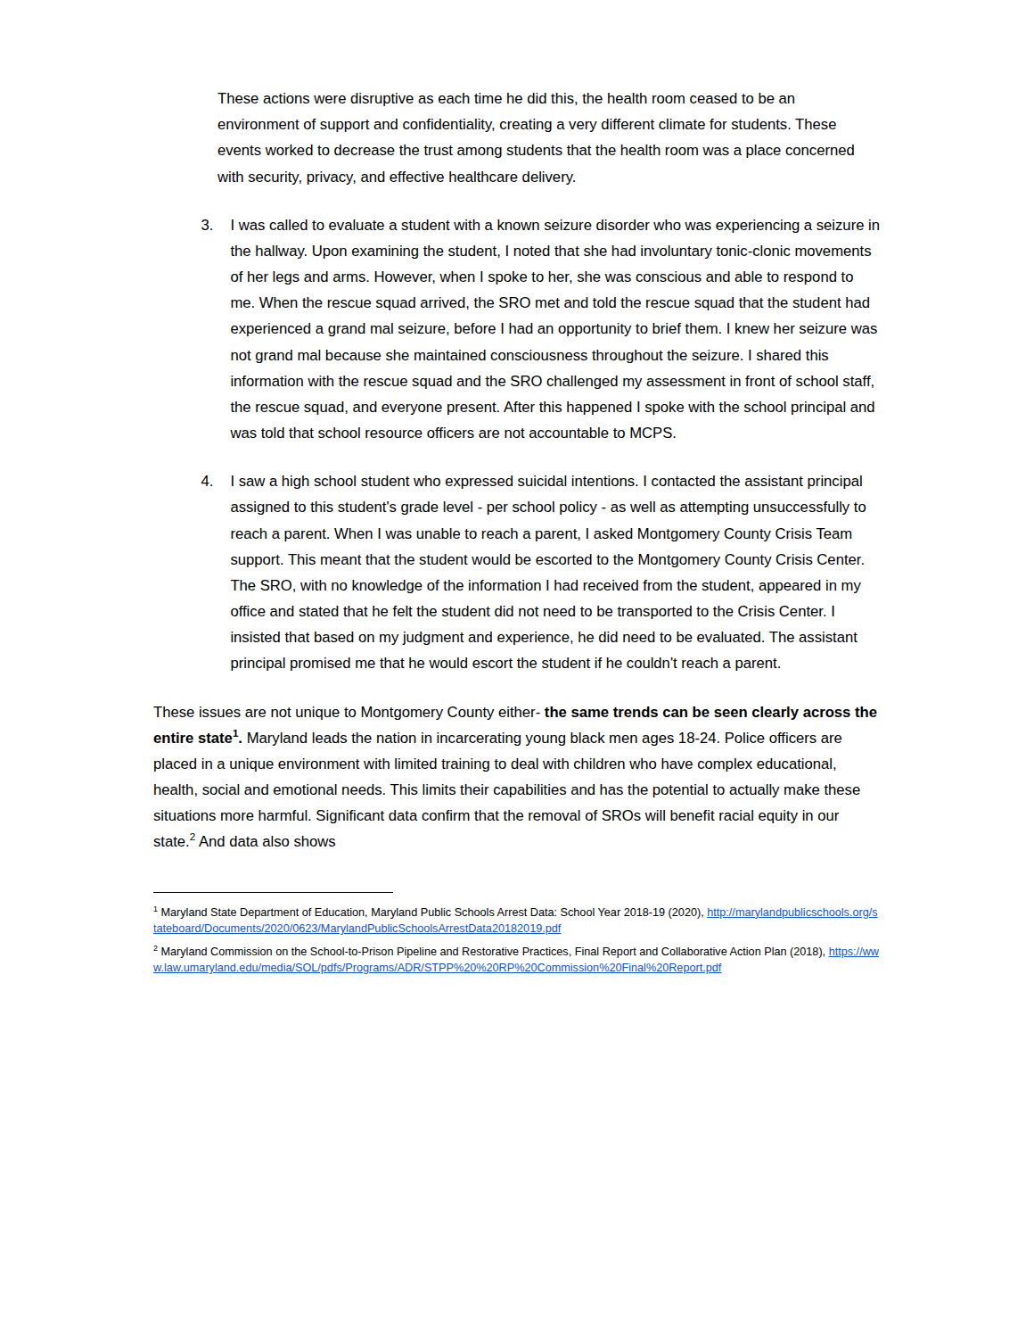These actions were disruptive as each time he did this, the health room ceased to be an environment of support and confidentiality, creating a very different climate for students. These events worked to decrease the trust among students that the health room was a place concerned with security, privacy, and effective healthcare delivery.
I was called to evaluate a student with a known seizure disorder who was experiencing a seizure in the hallway. Upon examining the student, I noted that she had involuntary tonic-clonic movements of her legs and arms. However, when I spoke to her, she was conscious and able to respond to me. When the rescue squad arrived, the SRO met and told the rescue squad that the student had experienced a grand mal seizure, before I had an opportunity to brief them. I knew her seizure was not grand mal because she maintained consciousness throughout the seizure. I shared this information with the rescue squad and the SRO challenged my assessment in front of school staff, the rescue squad, and everyone present. After this happened I spoke with the school principal and was told that school resource officers are not accountable to MCPS.
I saw a high school student who expressed suicidal intentions. I contacted the assistant principal assigned to this student's grade level - per school policy - as well as attempting unsuccessfully to reach a parent. When I was unable to reach a parent, I asked Montgomery County Crisis Team support. This meant that the student would be escorted to the Montgomery County Crisis Center. The SRO, with no knowledge of the information I had received from the student, appeared in my office and stated that he felt the student did not need to be transported to the Crisis Center. I insisted that based on my judgment and experience, he did need to be evaluated. The assistant principal promised me that he would escort the student if he couldn't reach a parent.
These issues are not unique to Montgomery County either- the same trends can be seen clearly across the entire state1. Maryland leads the nation in incarcerating young black men ages 18-24. Police officers are placed in a unique environment with limited training to deal with children who have complex educational, health, social and emotional needs. This limits their capabilities and has the potential to actually make these situations more harmful. Significant data confirm that the removal of SROs will benefit racial equity in our state.2 And data also shows
1 Maryland State Department of Education, Maryland Public Schools Arrest Data: School Year 2018-19 (2020), http://marylandpublicschools.org/stateboard/Documents/2020/0623/MarylandPublicSchoolsArrestData20182019.pdf
2 Maryland Commission on the School-to-Prison Pipeline and Restorative Practices, Final Report and Collaborative Action Plan (2018), https://www.law.umaryland.edu/media/SOL/pdfs/Programs/ADR/STPP%20%20RP%20Commission%20Final%20Report.pdf